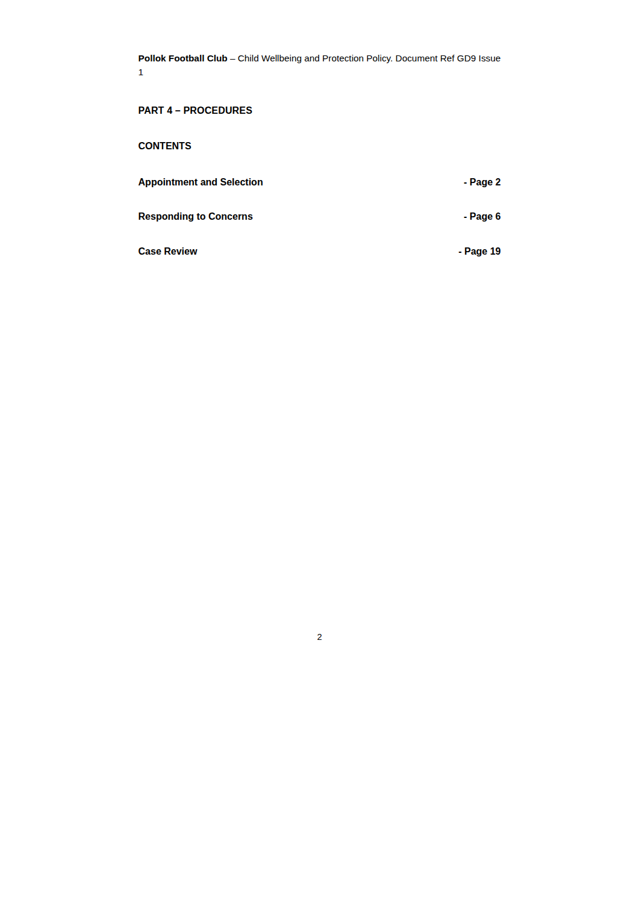Pollok Football Club – Child Wellbeing and Protection Policy. Document Ref GD9 Issue 1
PART 4 – PROCEDURES
CONTENTS
| Appointment and Selection | - Page 2 |
| Responding to Concerns | - Page 6 |
| Case Review | - Page 19 |
2